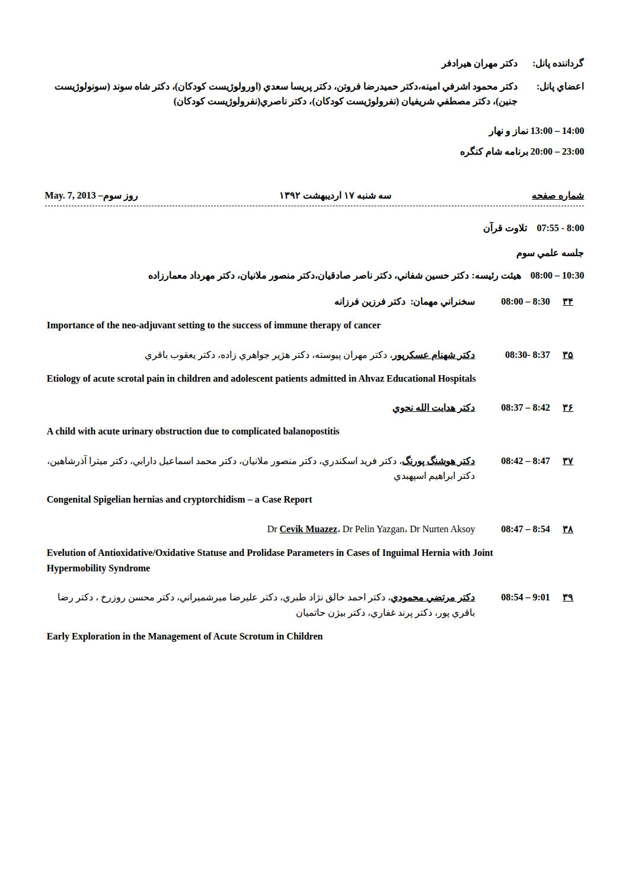گرداننده پانل:
دکتر مهران هیرادفر
اعضاي پانل:
دکتر محمود اشرفي امينه،دکتر حميدرضا فروتن، دکتر پريسا سعدي (اورولوژيست کودکان)، دکتر شاه سوند (سونولوژيست جنين)، دکتر مصطفي شريفيان (نفرولوژيست کودکان)، دکتر ناصري(نفرولوژيست کودکان)
14:00 – 13:00 نماز و نهار
23:00 – 20:00 برنامه شام کنگره
شماره صفحه سه شنبه ۱۷ اردیبهشت ۱۳۹۲ روز سوم– May. 7, 2013
8:00 - 07:55 تلاوت قرآن
جلسه علمي سوم
10:30 – 08:00 هيئت رئيسه: دکتر حسين شفاني، دکتر ناصر صادقيان،دکتر منصور ملانيان، دکتر مهرداد معمارزاده
| ۳۴ | 8:30 – 08:00 | سخنراني مهمان: دکتر فرزين فرزانه |
| | Importance of the neo-adjuvant setting to the success of immune therapy of cancer |
| ۳۵ | 8:37 -08:30 | دکتر شهنام عسکرپور ، دکتر مهران پيوسته، دکتر هژير جواهري زاده، دکتر يعقوب باقري |
| | Etiology of acute scrotal pain in children and adolescent patients admitted in Ahvaz Educational Hospitals |
| ۳۶ | 8:42 – 08:37 | دکتر هدايت الله نحوي |
| | A child with acute urinary obstruction due to complicated balanopostitis |
| ۳۷ | 8:47 – 08:42 | دکتر هوشنگ پورنگ ، دکتر فريد اسکندري، دکتر منصور ملانيان، دکتر محمد اسماعيل دارابي، دکتر ميترا آذرشاهين، دکتر ابراهيم اسپهبدي |
| | Congenital Spigelian hernias and cryptorchidism – a Case Report |
| ۳۸ | 8:54 – 08:47 | Dr Cevik Muazez ، Dr Pelin Yazgan ، Dr Nurten Aksoy |
| | Evelution of Antioxidative/Oxidative Statuse and Prolidase Parameters in Cases of Inguimal Hernia with Joint Hypermobility Syndrome |
| ۳۹ | 9:01 – 08:54 | دکتر مرتضي محمودي ، دکتر احمد خالق نژاد طبري، دکتر عليرضا ميرشميراني، دکتر محسن روزرخ ، دکتر رضا باقري پور، دکتر پرند غفاري، دکتر بيژن حاتميان |
| | Early Exploration in the Management of Acute Scrotum in Children |